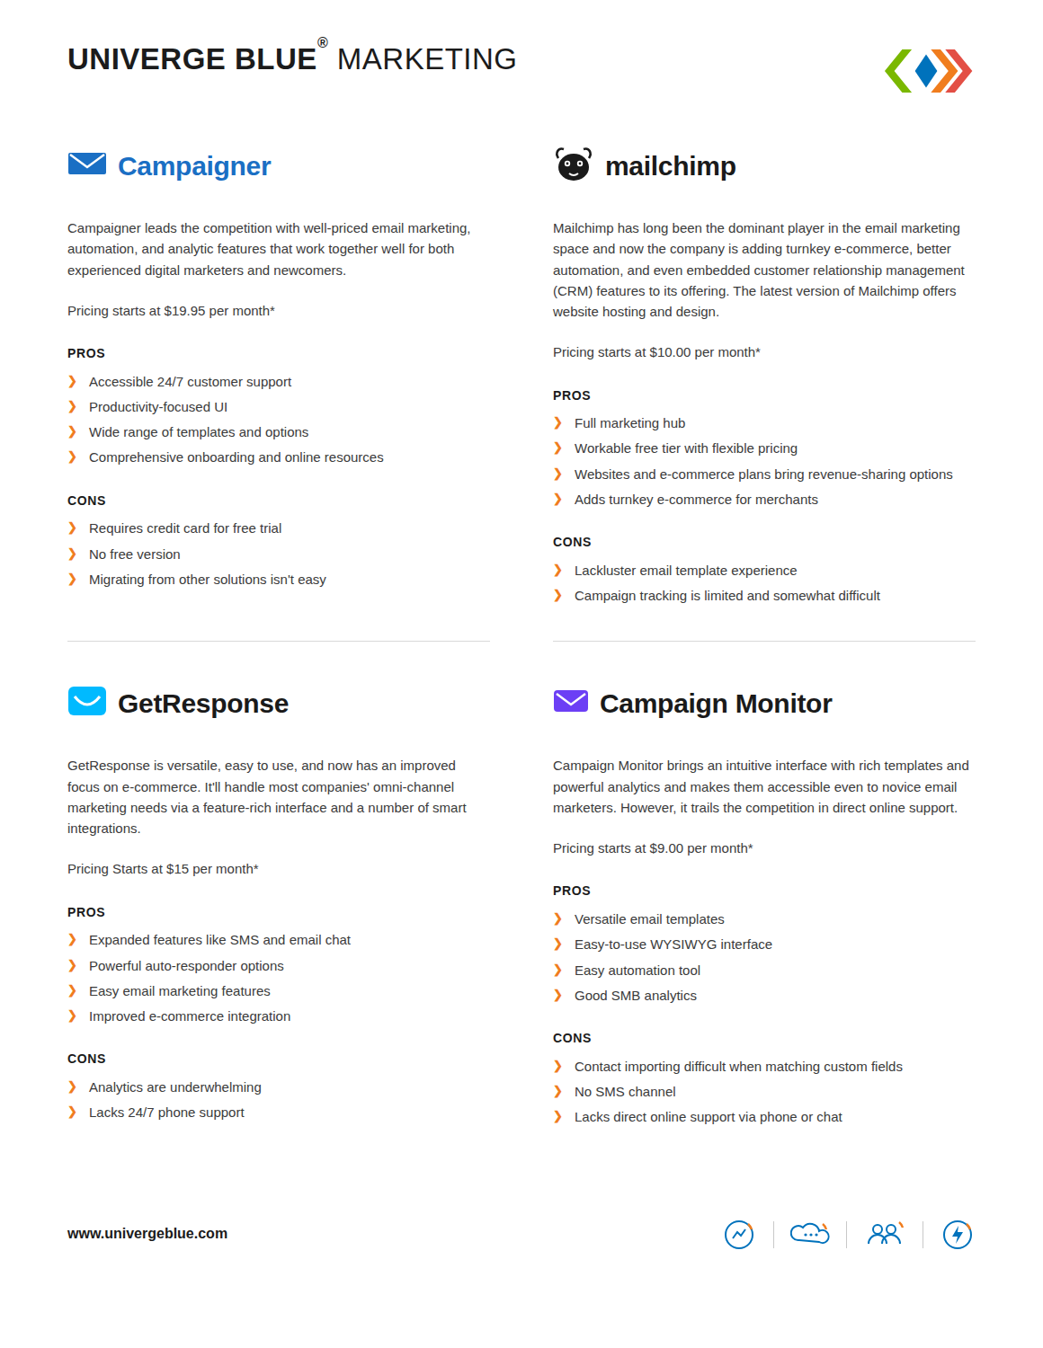UNIVERGE BLUE® MARKETING
Campaigner
Campaigner leads the competition with well-priced email marketing, automation, and analytic features that work together well for both experienced digital marketers and newcomers.
Pricing starts at $19.95 per month*
PROS
Accessible 24/7 customer support
Productivity-focused UI
Wide range of templates and options
Comprehensive onboarding and online resources
CONS
Requires credit card for free trial
No free version
Migrating from other solutions isn't easy
mailchimp
Mailchimp has long been the dominant player in the email marketing space and now the company is adding turnkey e-commerce, better automation, and even embedded customer relationship management (CRM) features to its offering. The latest version of Mailchimp offers website hosting and design.
Pricing starts at $10.00 per month*
PROS
Full marketing hub
Workable free tier with flexible pricing
Websites and e-commerce plans bring revenue-sharing options
Adds turnkey e-commerce for merchants
CONS
Lackluster email template experience
Campaign tracking is limited and somewhat difficult
GetResponse
GetResponse is versatile, easy to use, and now has an improved focus on e-commerce. It'll handle most companies' omni-channel marketing needs via a feature-rich interface and a number of smart integrations.
Pricing Starts at $15 per month*
PROS
Expanded features like SMS and email chat
Powerful auto-responder options
Easy email marketing features
Improved e-commerce integration
CONS
Analytics are underwhelming
Lacks 24/7 phone support
Campaign Monitor
Campaign Monitor brings an intuitive interface with rich templates and powerful analytics and makes them accessible even to novice email marketers. However, it trails the competition in direct online support.
Pricing starts at $9.00 per month*
PROS
Versatile email templates
Easy-to-use WYSIWYG interface
Easy automation tool
Good SMB analytics
CONS
Contact importing difficult when matching custom fields
No SMS channel
Lacks direct online support via phone or chat
www.univergeblue.com